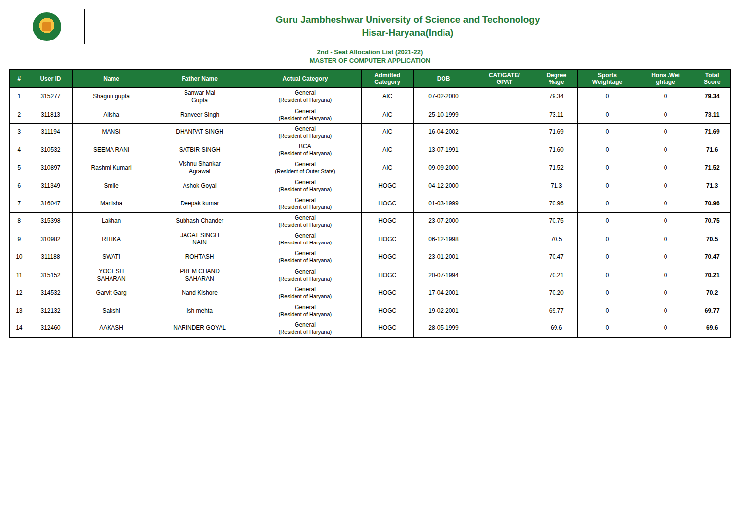Guru Jambheshwar University of Science and Techonology
Hisar-Haryana(India)
2nd - Seat Allocation List (2021-22)
MASTER OF COMPUTER APPLICATION
| # | User ID | Name | Father Name | Actual Category | Admitted Category | DOB | CAT/GATE/ GPAT | Degree %age | Sports Weightage | Hons .Wei ghtage | Total Score |
| --- | --- | --- | --- | --- | --- | --- | --- | --- | --- | --- | --- |
| 1 | 315277 | Shagun gupta | Sanwar Mal Gupta | General (Resident of Haryana) | AIC | 07-02-2000 | | 79.34 | 0 | 0 | 79.34 |
| 2 | 311813 | Alisha | Ranveer Singh | General (Resident of Haryana) | AIC | 25-10-1999 | | 73.11 | 0 | 0 | 73.11 |
| 3 | 311194 | MANSI | DHANPAT SINGH | General (Resident of Haryana) | AIC | 16-04-2002 | | 71.69 | 0 | 0 | 71.69 |
| 4 | 310532 | SEEMA RANI | SATBIR SINGH | BCA (Resident of Haryana) | AIC | 13-07-1991 | | 71.60 | 0 | 0 | 71.6 |
| 5 | 310897 | Rashmi Kumari | Vishnu Shankar Agrawal | General (Resident of Outer State) | AIC | 09-09-2000 | | 71.52 | 0 | 0 | 71.52 |
| 6 | 311349 | Smile | Ashok Goyal | General (Resident of Haryana) | HOGC | 04-12-2000 | | 71.3 | 0 | 0 | 71.3 |
| 7 | 316047 | Manisha | Deepak kumar | General (Resident of Haryana) | HOGC | 01-03-1999 | | 70.96 | 0 | 0 | 70.96 |
| 8 | 315398 | Lakhan | Subhash Chander | General (Resident of Haryana) | HOGC | 23-07-2000 | | 70.75 | 0 | 0 | 70.75 |
| 9 | 310982 | RITIKA | JAGAT SINGH NAIN | General (Resident of Haryana) | HOGC | 06-12-1998 | | 70.5 | 0 | 0 | 70.5 |
| 10 | 311188 | SWATI | ROHTASH | General (Resident of Haryana) | HOGC | 23-01-2001 | | 70.47 | 0 | 0 | 70.47 |
| 11 | 315152 | YOGESH SAHARAN | PREM CHAND SAHARAN | General (Resident of Haryana) | HOGC | 20-07-1994 | | 70.21 | 0 | 0 | 70.21 |
| 12 | 314532 | Garvit Garg | Nand Kishore | General (Resident of Haryana) | HOGC | 17-04-2001 | | 70.20 | 0 | 0 | 70.2 |
| 13 | 312132 | Sakshi | Ish mehta | General (Resident of Haryana) | HOGC | 19-02-2001 | | 69.77 | 0 | 0 | 69.77 |
| 14 | 312460 | AAKASH | NARINDER GOYAL | General (Resident of Haryana) | HOGC | 28-05-1999 | | 69.6 | 0 | 0 | 69.6 |